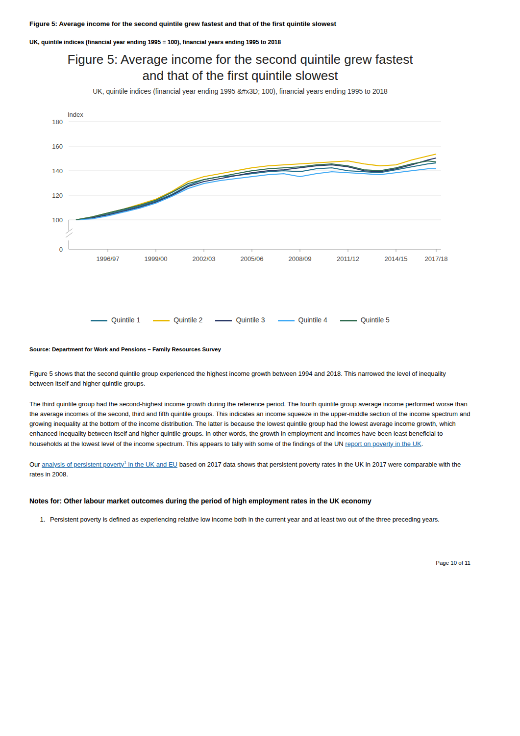Figure 5: Average income for the second quintile grew fastest and that of the first quintile slowest
UK, quintile indices (financial year ending 1995 = 100), financial years ending 1995 to 2018
Figure 5: Average income for the second quintile grew fastest
and that of the first quintile slowest
UK, quintile indices (financial year ending 1995 &#x3D; 100), financial years ending 1995 to 2018
Index 180 160 140 120 100 0 1996/97 1999/00 2002/03 2005/06 2008/09 2011/12 2014/15 2017/18
Quintile 1 Quintile 2 Quintile 3 Quintile 4 Quintile 5
Source: Department for Work and Pensions – Family Resources Survey
Figure 5 shows that the second quintile group experienced the highest income growth between 1994 and 2018. This narrowed the level of inequality between itself and higher quintile groups.
The third quintile group had the second-highest income growth during the reference period. The fourth quintile group average income performed worse than the average incomes of the second, third and fifth quintile groups. This indicates an income squeeze in the upper-middle section of the income spectrum and growing inequality at the bottom of the income distribution. The latter is because the lowest quintile group had the lowest average income growth, which enhanced inequality between itself and higher quintile groups. In other words, the growth in employment and incomes have been least beneficial to households at the lowest level of the income spectrum. This appears to tally with some of the findings of the UN report on poverty in the UK.
Our analysis of persistent poverty1 in the UK and EU based on 2017 data shows that persistent poverty rates in the UK in 2017 were comparable with the rates in 2008.
Notes for: Other labour market outcomes during the period of high employment rates in the UK economy
Persistent poverty is defined as experiencing relative low income both in the current year and at least two out of the three preceding years.
Page 10 of 11